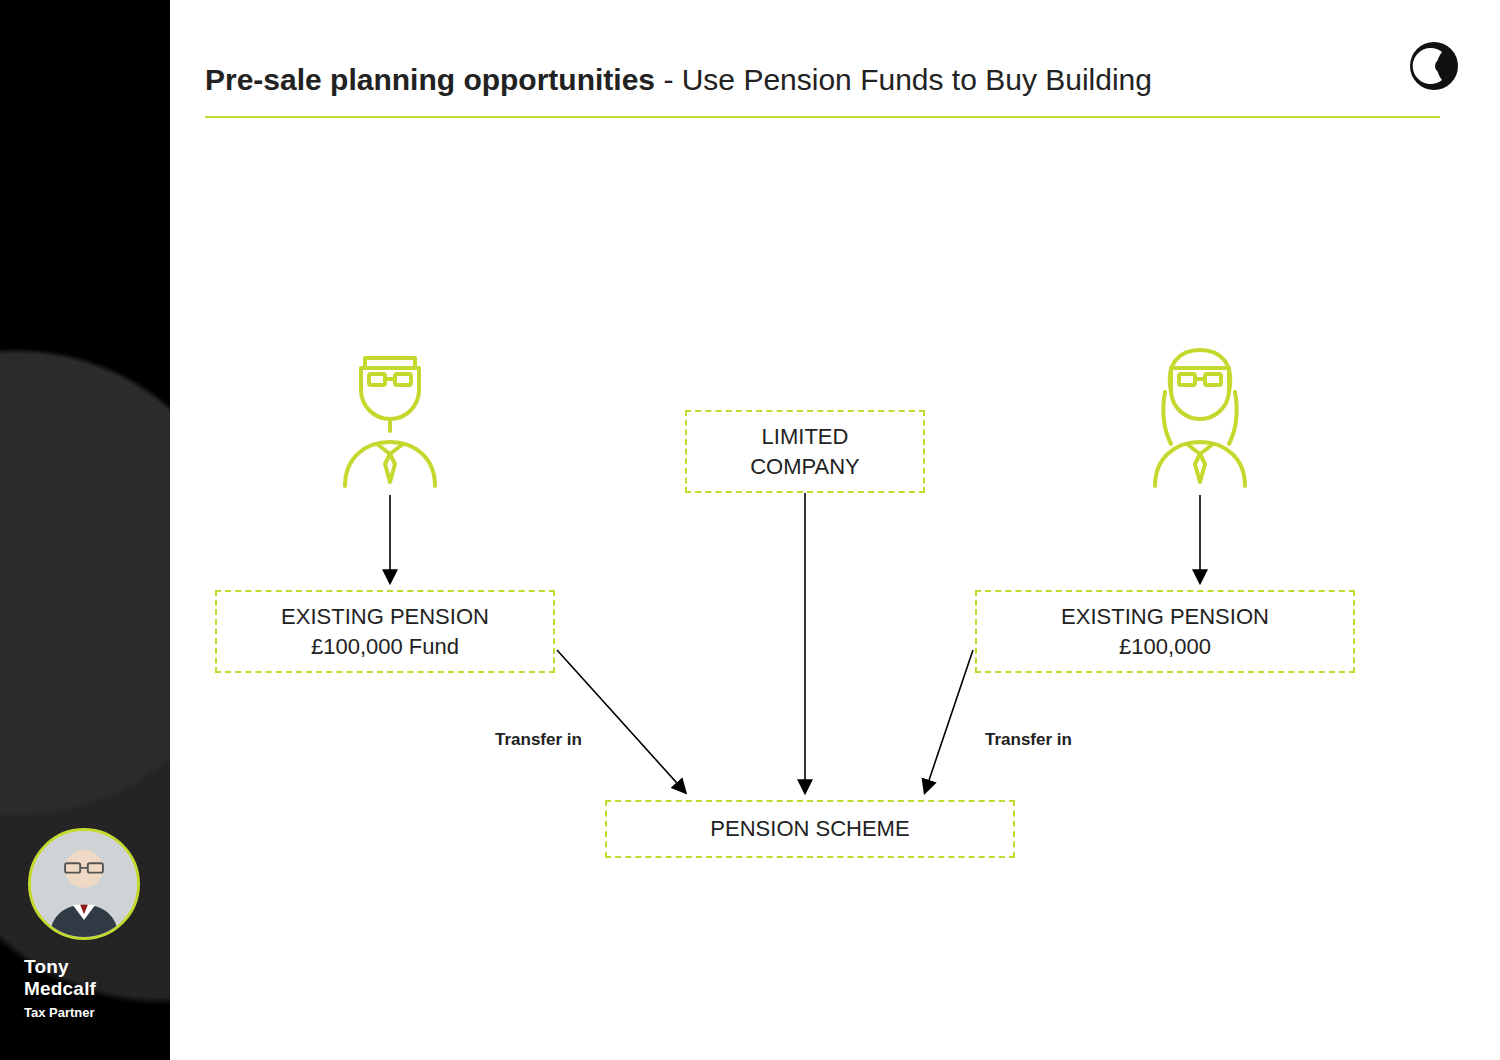Tony
Medcalf
Tax Partner
Pre-sale planning opportunities - Use Pension Funds to Buy Building
LIMITED
COMPANY
EXISTING PENSION
£100,000 Fund
EXISTING PENSION
£100,000
PENSION SCHEME
Transfer in
Transfer in